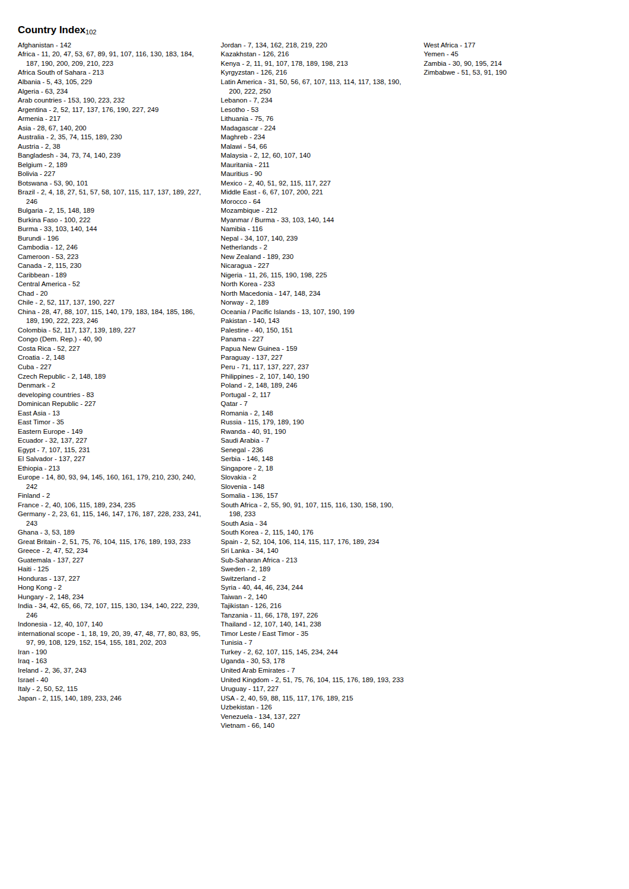Country Index102
Afghanistan - 142
Africa - 11, 20, 47, 53, 67, 89, 91, 107, 116, 130, 183, 184, 187, 190, 200, 209, 210, 223
Africa South of Sahara - 213
Albania - 5, 43, 105, 229
Algeria - 63, 234
Arab countries - 153, 190, 223, 232
Argentina - 2, 52, 117, 137, 176, 190, 227, 249
Armenia - 217
Asia - 28, 67, 140, 200
Australia - 2, 35, 74, 115, 189, 230
Austria - 2, 38
Bangladesh - 34, 73, 74, 140, 239
Belgium - 2, 189
Bolivia - 227
Botswana - 53, 90, 101
Brazil - 2, 4, 18, 27, 51, 57, 58, 107, 115, 117, 137, 189, 227, 246
Bulgaria - 2, 15, 148, 189
Burkina Faso - 100, 222
Burma - 33, 103, 140, 144
Burundi - 196
Cambodia - 12, 246
Cameroon - 53, 223
Canada - 2, 115, 230
Caribbean - 189
Central America - 52
Chad - 20
Chile - 2, 52, 117, 137, 190, 227
China - 28, 47, 88, 107, 115, 140, 179, 183, 184, 185, 186, 189, 190, 222, 223, 246
Colombia - 52, 117, 137, 139, 189, 227
Congo (Dem. Rep.) - 40, 90
Costa Rica - 52, 227
Croatia - 2, 148
Cuba - 227
Czech Republic - 2, 148, 189
Denmark - 2
developing countries - 83
Dominican Republic - 227
East Asia - 13
East Timor - 35
Eastern Europe - 149
Ecuador - 32, 137, 227
Egypt - 7, 107, 115, 231
El Salvador - 137, 227
Ethiopia - 213
Europe - 14, 80, 93, 94, 145, 160, 161, 179, 210, 230, 240, 242
Finland - 2
France - 2, 40, 106, 115, 189, 234, 235
Germany - 2, 23, 61, 115, 146, 147, 176, 187, 228, 233, 241, 243
Ghana - 3, 53, 189
Great Britain - 2, 51, 75, 76, 104, 115, 176, 189, 193, 233
Greece - 2, 47, 52, 234
Guatemala - 137, 227
Haiti - 125
Honduras - 137, 227
Hong Kong - 2
Hungary - 2, 148, 234
India - 34, 42, 65, 66, 72, 107, 115, 130, 134, 140, 222, 239, 246
Indonesia - 12, 40, 107, 140
international scope - 1, 18, 19, 20, 39, 47, 48, 77, 80, 83, 95, 97, 99, 108, 129, 152, 154, 155, 181, 202, 203
Iran - 190
Iraq - 163
Ireland - 2, 36, 37, 243
Israel - 40
Italy - 2, 50, 52, 115
Japan - 2, 115, 140, 189, 233, 246
Jordan - 7, 134, 162, 218, 219, 220
Kazakhstan - 126, 216
Kenya - 2, 11, 91, 107, 178, 189, 198, 213
Kyrgyzstan - 126, 216
Latin America - 31, 50, 56, 67, 107, 113, 114, 117, 138, 190, 200, 222, 250
Lebanon - 7, 234
Lesotho - 53
Lithuania - 75, 76
Madagascar - 224
Maghreb - 234
Malawi - 54, 66
Malaysia - 2, 12, 60, 107, 140
Mauritania - 211
Mauritius - 90
Mexico - 2, 40, 51, 92, 115, 117, 227
Middle East - 6, 67, 107, 200, 221
Morocco - 64
Mozambique - 212
Myanmar / Burma - 33, 103, 140, 144
Namibia - 116
Nepal - 34, 107, 140, 239
Netherlands - 2
New Zealand - 189, 230
Nicaragua - 227
Nigeria - 11, 26, 115, 190, 198, 225
North Korea - 233
North Macedonia - 147, 148, 234
Norway - 2, 189
Oceania / Pacific Islands - 13, 107, 190, 199
Pakistan - 140, 143
Palestine - 40, 150, 151
Panama - 227
Papua New Guinea - 159
Paraguay - 137, 227
Peru - 71, 117, 137, 227, 237
Philippines - 2, 107, 140, 190
Poland - 2, 148, 189, 246
Portugal - 2, 117
Qatar - 7
Romania - 2, 148
Russia - 115, 179, 189, 190
Rwanda - 40, 91, 190
Saudi Arabia - 7
Senegal - 236
Serbia - 146, 148
Singapore - 2, 18
Slovakia - 2
Slovenia - 148
Somalia - 136, 157
South Africa - 2, 55, 90, 91, 107, 115, 116, 130, 158, 190, 198, 233
South Asia - 34
South Korea - 2, 115, 140, 176
Spain - 2, 52, 104, 106, 114, 115, 117, 176, 189, 234
Sri Lanka - 34, 140
Sub-Saharan Africa - 213
Sweden - 2, 189
Switzerland - 2
Syria - 40, 44, 46, 234, 244
Taiwan - 2, 140
Tajikistan - 126, 216
Tanzania - 11, 66, 178, 197, 226
Thailand - 12, 107, 140, 141, 238
Timor Leste / East Timor - 35
Tunisia - 7
Turkey - 2, 62, 107, 115, 145, 234, 244
Uganda - 30, 53, 178
United Arab Emirates - 7
United Kingdom - 2, 51, 75, 76, 104, 115, 176, 189, 193, 233
Uruguay - 117, 227
USA - 2, 40, 59, 88, 115, 117, 176, 189, 215
Uzbekistan - 126
Venezuela - 134, 137, 227
Vietnam - 66, 140
West Africa - 177
Yemen - 45
Zambia - 30, 90, 195, 214
Zimbabwe - 51, 53, 91, 190